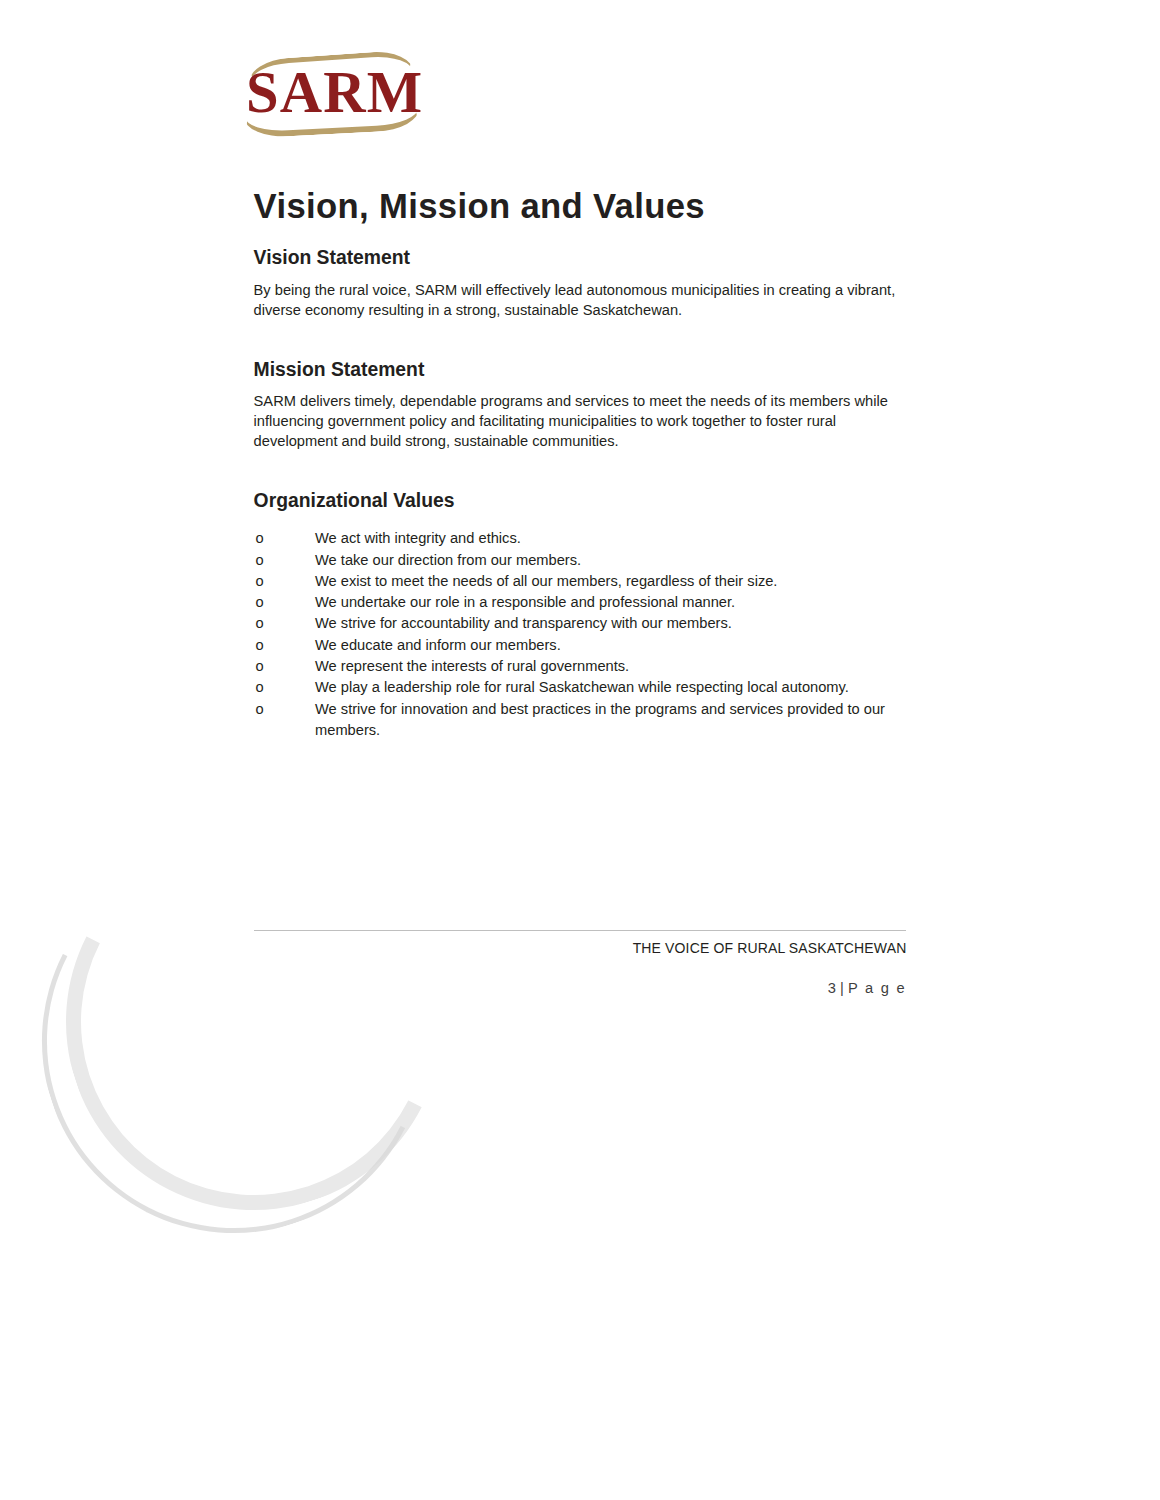SARM
Vision, Mission and Values
Vision Statement
By being the rural voice, SARM will effectively lead autonomous municipalities in creating a vibrant, diverse economy resulting in a strong, sustainable Saskatchewan.
Mission Statement
SARM delivers timely, dependable programs and services to meet the needs of its members while influencing government policy and facilitating municipalities to work together to foster rural development and build strong, sustainable communities.
Organizational Values
| o | We act with integrity and ethics. |
| o | We take our direction from our members. |
| o | We exist to meet the needs of all our members, regardless of their size. |
| o | We undertake our role in a responsible and professional manner. |
| o | We strive for accountability and transparency with our members. |
| o | We educate and inform our members. |
| o | We represent the interests of rural governments. |
| o | We play a leadership role for rural Saskatchewan while respecting local autonomy. |
| o | We strive for innovation and best practices in the programs and services provided to our members. |
THE VOICE OF RURAL SASKATCHEWAN
3 | P a g e